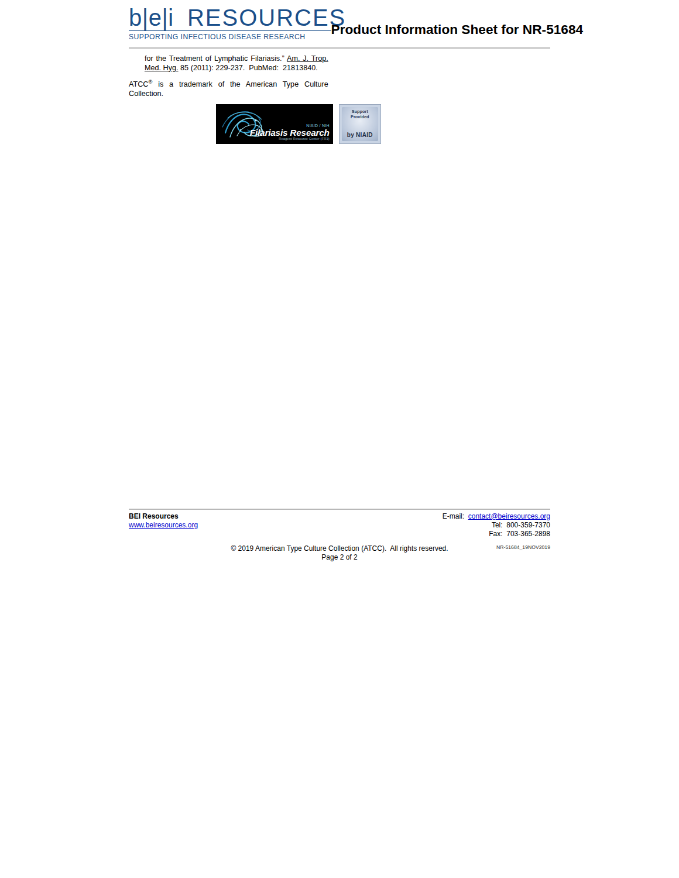b|e|i RESOURCES
SUPPORTING INFECTIOUS DISEASE RESEARCH
Product Information Sheet for NR-51684
for the Treatment of Lymphatic Filariasis.” Am. J. Trop. Med. Hyg. 85 (2011): 229-237. PubMed: 21813840.
ATCC® is a trademark of the American Type Culture Collection.
NIAID / NIH
Filariasis Research
Reagent Resource Center (FR3)
Support
Provided
by NIAID
| BEI Resources www.beiresources.org | E-mail: contact@beiresources.org Tel: 800-359-7370 Fax: 703-365-2898 |
NR-51684_19NOV2019 © 2019 American Type Culture Collection (ATCC). All rights reserved.
Page 2 of 2